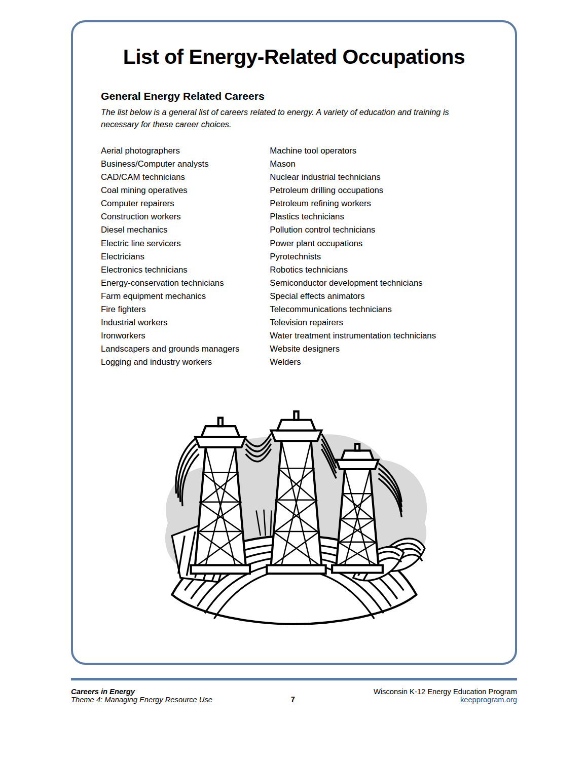List of Energy-Related Occupations
General Energy Related Careers
The list below is a general list of careers related to energy. A variety of education and training is necessary for these career choices.
Aerial photographers
Business/Computer analysts
CAD/CAM technicians
Coal mining operatives
Computer repairers
Construction workers
Diesel mechanics
Electric line servicers
Electricians
Electronics technicians
Energy-conservation technicians
Farm equipment mechanics
Fire fighters
Industrial workers
Ironworkers
Landscapers and grounds managers
Logging and industry workers
Machine tool operators
Mason
Nuclear industrial technicians
Petroleum drilling occupations
Petroleum refining workers
Plastics technicians
Pollution control technicians
Power plant occupations
Pyrotechnists
Robotics technicians
Semiconductor development technicians
Special effects animators
Telecommunications technicians
Television repairers
Water treatment instrumentation technicians
Website designers
Welders
Careers in Energy
Theme 4: Managing Energy Resource Use
7
Wisconsin K-12 Energy Education Program
keepprogram.org